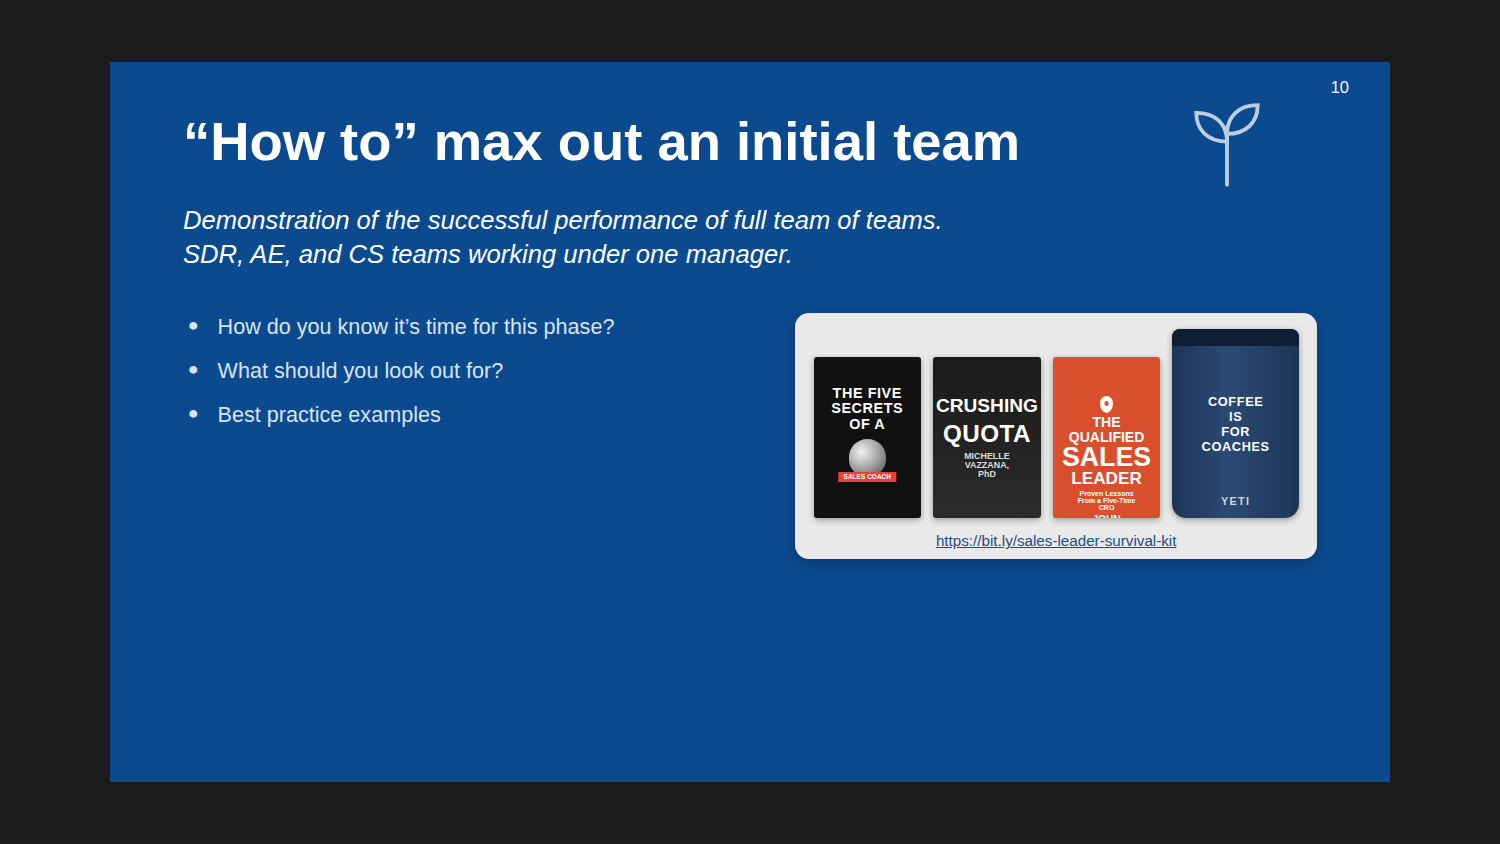10
“How to” max out an initial team
Demonstration of the successful performance of full team of teams. SDR, AE, and CS teams working under one manager.
How do you know it’s time for this phase?
What should you look out for?
Best practice examples
THE FIVE
SECRETS OF A
CRUSHING QUOTA MICHELLE VAZZANA, PhD
THE QUALIFIED SALES LEADER Proven Lessons From a Five-Time CRO JOHN McMAHON
COFFEE
IS
FOR
COACHES YETI
https://bit.ly/sales-leader-survival-kit